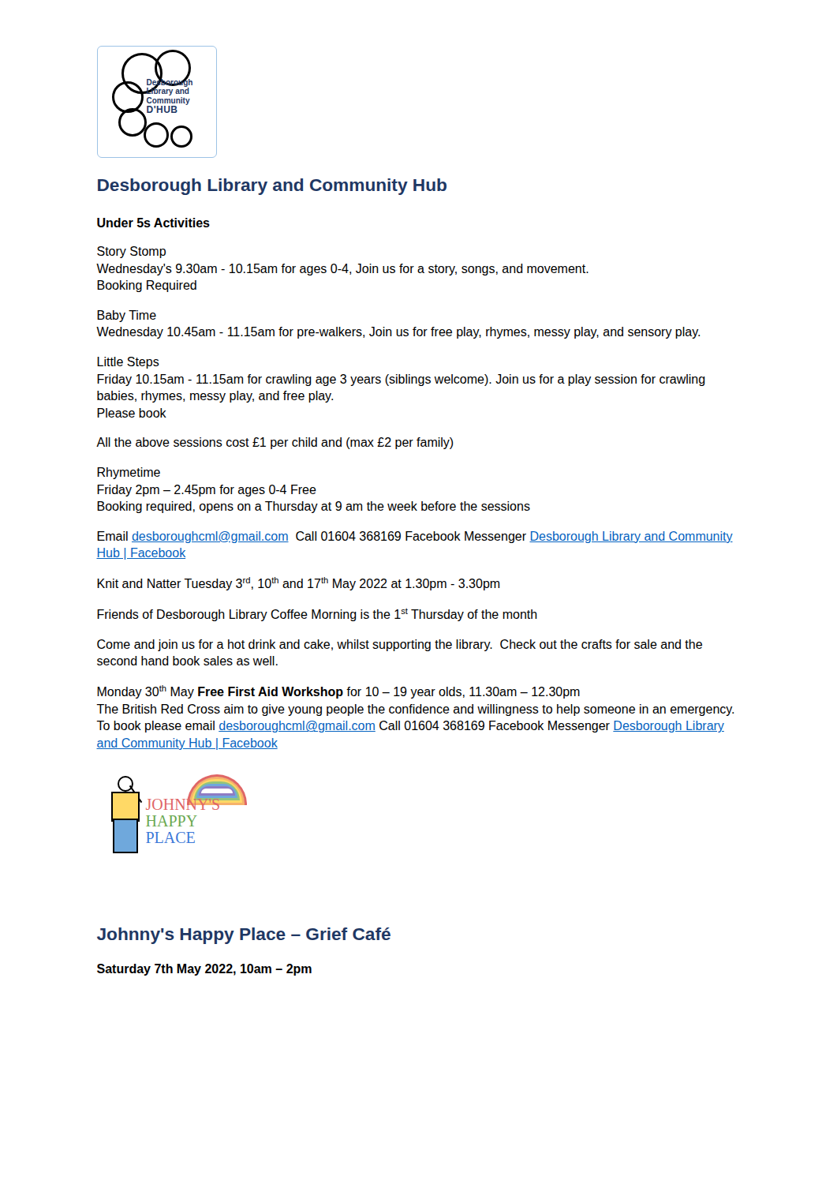Desborough
Library and
Community
D'HUB
Desborough Library and Community Hub
Under 5s Activities
Story Stomp
Wednesday's 9.30am - 10.15am for ages 0-4, Join us for a story, songs, and movement.
Booking Required
Baby Time
Wednesday 10.45am - 11.15am for pre-walkers, Join us for free play, rhymes, messy play, and sensory play.
Little Steps
Friday 10.15am - 11.15am for crawling age 3 years (siblings welcome). Join us for a play session for crawling babies, rhymes, messy play, and free play.
Please book
All the above sessions cost £1 per child and (max £2 per family)
Rhymetime
Friday 2pm – 2.45pm for ages 0-4 Free
Booking required, opens on a Thursday at 9 am the week before the sessions
Email desboroughcml@gmail.com Call 01604 368169 Facebook Messenger Desborough Library and Community Hub | Facebook
Knit and Natter Tuesday 3rd, 10th and 17th May 2022 at 1.30pm - 3.30pm
Friends of Desborough Library Coffee Morning is the 1st Thursday of the month
Come and join us for a hot drink and cake, whilst supporting the library. Check out the crafts for sale and the second hand book sales as well.
Monday 30th May Free First Aid Workshop for 10 – 19 year olds, 11.30am – 12.30pm
The British Red Cross aim to give young people the confidence and willingness to help someone in an emergency.
To book please email desboroughcml@gmail.com Call 01604 368169 Facebook Messenger Desborough Library and Community Hub | Facebook
JOHNNY'S
HAPPY
PLACE
Johnny's Happy Place – Grief Café
Saturday 7th May 2022, 10am – 2pm